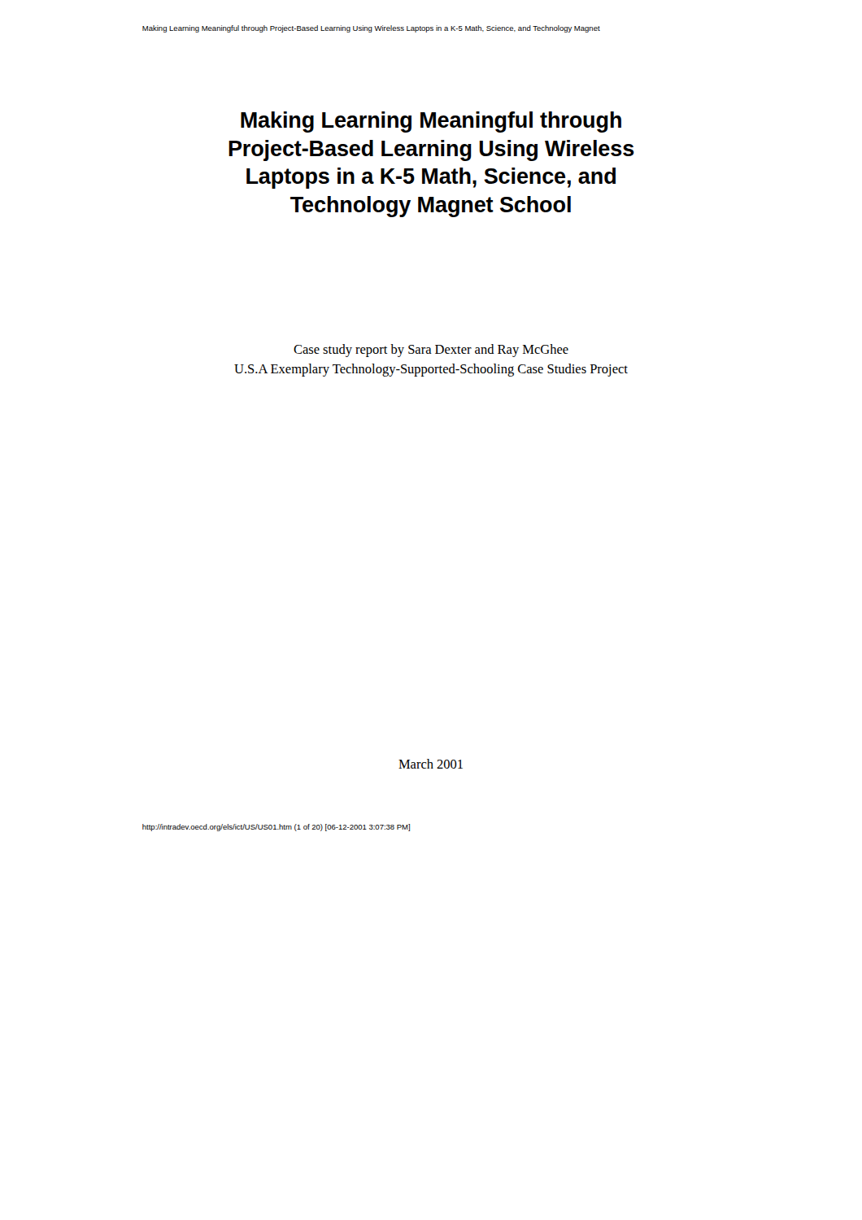Making Learning Meaningful through Project-Based Learning Using Wireless Laptops in a K-5 Math, Science, and Technology Magnet
Making Learning Meaningful through Project-Based Learning Using Wireless Laptops in a K-5 Math, Science, and Technology Magnet School
Case study report by Sara Dexter and Ray McGhee
U.S.A Exemplary Technology-Supported-Schooling Case Studies Project
March 2001
http://intradev.oecd.org/els/ict/US/US01.htm (1 of 20) [06-12-2001 3:07:38 PM]